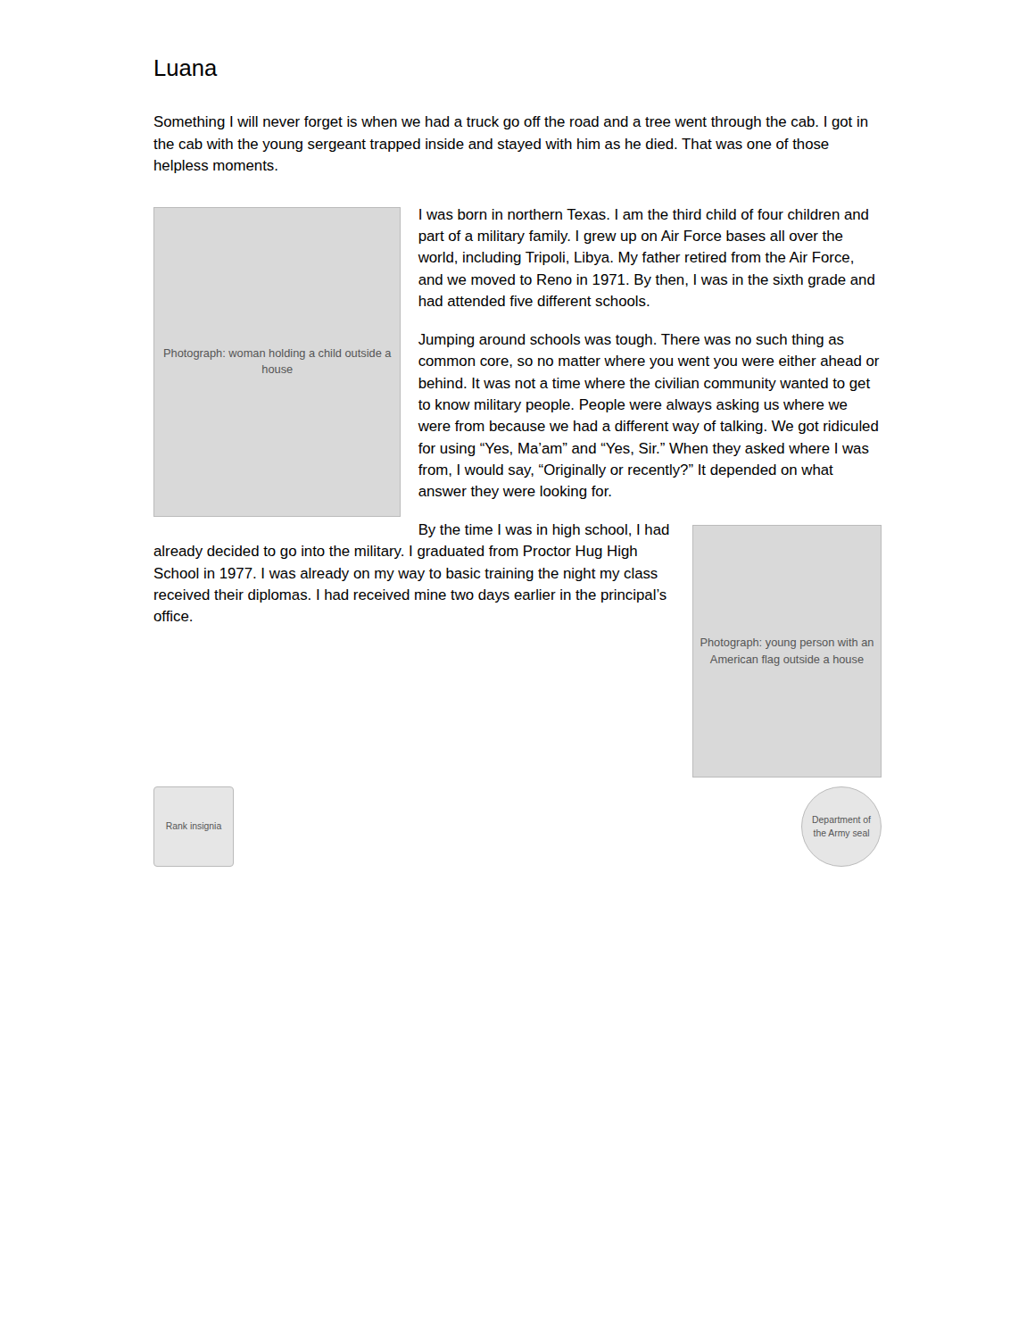Luana
Something I will never forget is when we had a truck go off the road and a tree went through the cab. I got in the cab with the young sergeant trapped inside and stayed with him as he died. That was one of those helpless moments.
Photograph: woman holding a child outside a house
I was born in northern Texas. I am the third child of four children and part of a military family. I grew up on Air Force bases all over the world, including Tripoli, Libya. My father retired from the Air Force, and we moved to Reno in 1971. By then, I was in the sixth grade and had attended five different schools.
Jumping around schools was tough. There was no such thing as common core, so no matter where you went you were either ahead or behind. It was not a time where the civilian community wanted to get to know military people. People were always asking us where we were from because we had a different way of talking. We got ridiculed for using “Yes, Ma’am” and “Yes, Sir.” When they asked where I was from, I would say, “Originally or recently?” It depended on what answer they were looking for.
Photograph: young person with an American flag outside a house
By the time I was in high school, I had already decided to go into the military. I graduated from Proctor Hug High School in 1977. I was already on my way to basic training the night my class received their diplomas. I had received mine two days earlier in the principal’s office.
Rank insignia
Department of the Army seal